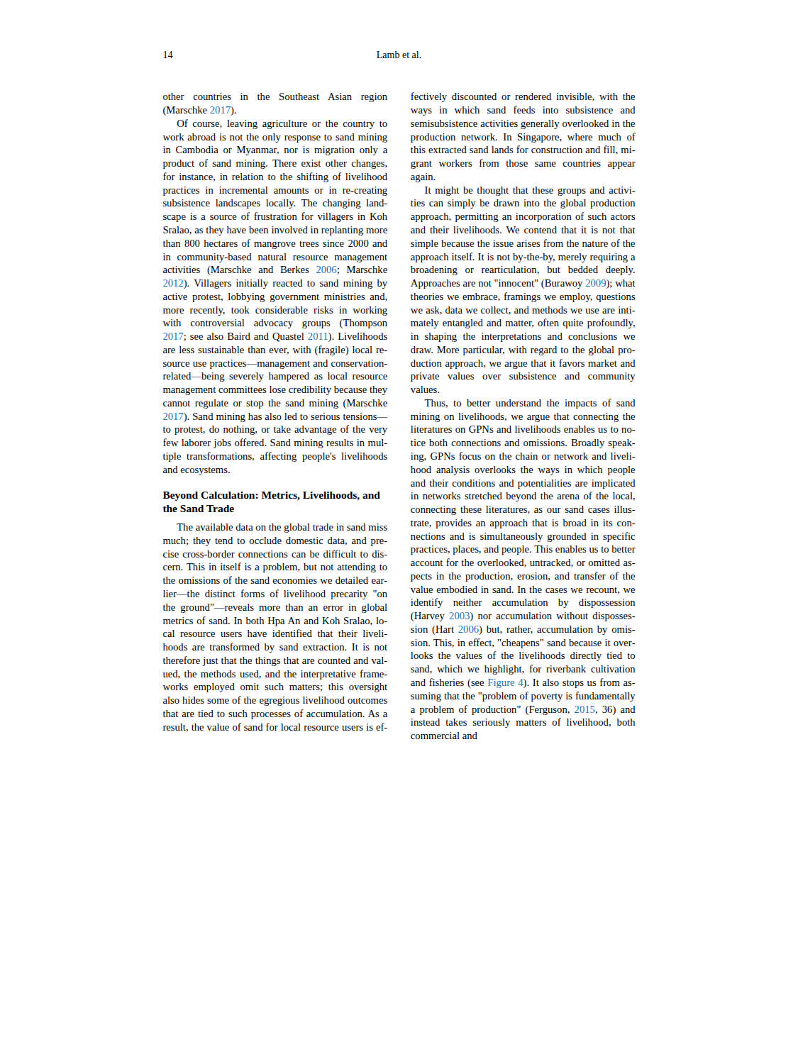14 Lamb et al.
other countries in the Southeast Asian region (Marschke 2017).
Of course, leaving agriculture or the country to work abroad is not the only response to sand mining in Cambodia or Myanmar, nor is migration only a product of sand mining. There exist other changes, for instance, in relation to the shifting of livelihood practices in incremental amounts or in re-creating subsistence landscapes locally. The changing landscape is a source of frustration for villagers in Koh Sralao, as they have been involved in replanting more than 800 hectares of mangrove trees since 2000 and in community-based natural resource management activities (Marschke and Berkes 2006; Marschke 2012). Villagers initially reacted to sand mining by active protest, lobbying government ministries and, more recently, took considerable risks in working with controversial advocacy groups (Thompson 2017; see also Baird and Quastel 2011). Livelihoods are less sustainable than ever, with (fragile) local resource use practices—management and conservation-related—being severely hampered as local resource management committees lose credibility because they cannot regulate or stop the sand mining (Marschke 2017). Sand mining has also led to serious tensions—to protest, do nothing, or take advantage of the very few laborer jobs offered. Sand mining results in multiple transformations, affecting people's livelihoods and ecosystems.
Beyond Calculation: Metrics, Livelihoods, and the Sand Trade
The available data on the global trade in sand miss much; they tend to occlude domestic data, and precise cross-border connections can be difficult to discern. This in itself is a problem, but not attending to the omissions of the sand economies we detailed earlier—the distinct forms of livelihood precarity "on the ground"—reveals more than an error in global metrics of sand. In both Hpa An and Koh Sralao, local resource users have identified that their livelihoods are transformed by sand extraction. It is not therefore just that the things that are counted and valued, the methods used, and the interpretative frameworks employed omit such matters; this oversight also hides some of the egregious livelihood outcomes that are tied to such processes of accumulation. As a result, the value of sand for local resource users is effectively discounted or rendered invisible, with the ways in which sand feeds into subsistence and semisubsistence activities generally overlooked in the production network. In Singapore, where much of this extracted sand lands for construction and fill, migrant workers from those same countries appear again.
It might be thought that these groups and activities can simply be drawn into the global production approach, permitting an incorporation of such actors and their livelihoods. We contend that it is not that simple because the issue arises from the nature of the approach itself. It is not by-the-by, merely requiring a broadening or rearticulation, but bedded deeply. Approaches are not "innocent" (Burawoy 2009); what theories we embrace, framings we employ, questions we ask, data we collect, and methods we use are intimately entangled and matter, often quite profoundly, in shaping the interpretations and conclusions we draw. More particular, with regard to the global production approach, we argue that it favors market and private values over subsistence and community values.
Thus, to better understand the impacts of sand mining on livelihoods, we argue that connecting the literatures on GPNs and livelihoods enables us to notice both connections and omissions. Broadly speaking, GPNs focus on the chain or network and livelihood analysis overlooks the ways in which people and their conditions and potentialities are implicated in networks stretched beyond the arena of the local, connecting these literatures, as our sand cases illustrate, provides an approach that is broad in its connections and is simultaneously grounded in specific practices, places, and people. This enables us to better account for the overlooked, untracked, or omitted aspects in the production, erosion, and transfer of the value embodied in sand. In the cases we recount, we identify neither accumulation by dispossession (Harvey 2003) nor accumulation without dispossession (Hart 2006) but, rather, accumulation by omission. This, in effect, "cheapens" sand because it overlooks the values of the livelihoods directly tied to sand, which we highlight, for riverbank cultivation and fisheries (see Figure 4). It also stops us from assuming that the "problem of poverty is fundamentally a problem of production" (Ferguson, 2015, 36) and instead takes seriously matters of livelihood, both commercial and